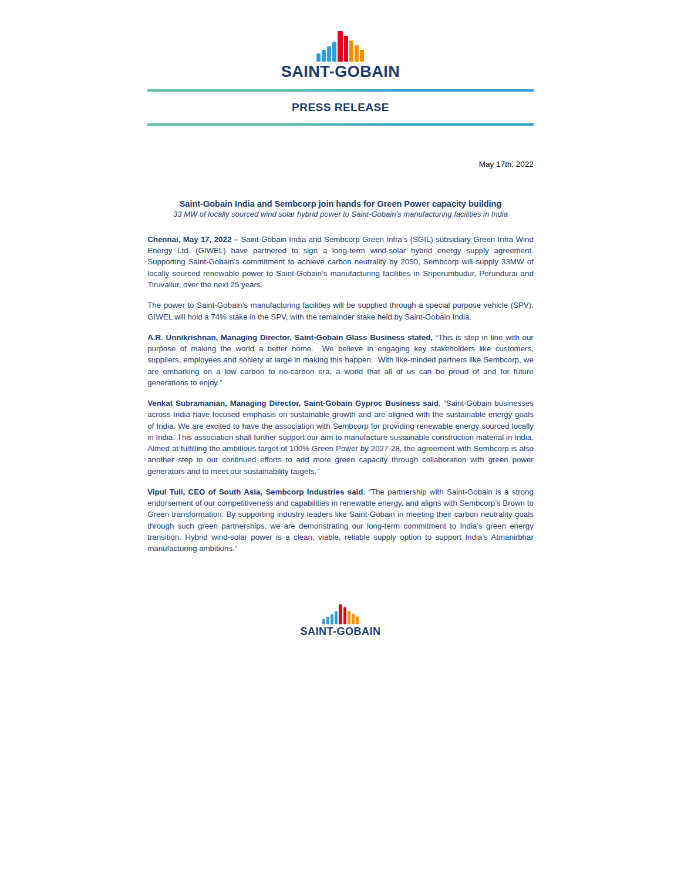SAINT-GOBAIN
PRESS RELEASE
May 17th, 2022
Saint-Gobain India and Sembcorp join hands for Green Power capacity building
33 MW of locally sourced wind solar hybrid power to Saint-Gobain’s manufacturing facilities in India
Chennai, May 17, 2022 – Saint-Gobain India and Sembcorp Green Infra’s (SGIL) subsidiary Green Infra Wind Energy Ltd. (GIWEL) have partnered to sign a long-term wind-solar hybrid energy supply agreement. Supporting Saint-Gobain’s commitment to achieve carbon neutrality by 2050, Sembcorp will supply 33MW of locally sourced renewable power to Saint-Gobain’s manufacturing facilities in Sriperumbudur, Perundurai and Tiruvallur, over the next 25 years.
The power to Saint-Gobain’s manufacturing facilities will be supplied through a special purpose vehicle (SPV). GIWEL will hold a 74% stake in the SPV, with the remainder stake held by Saint-Gobain India.
A.R. Unnikrishnan, Managing Director, Saint-Gobain Glass Business stated, “This is step in line with our purpose of making the world a better home. We believe in engaging key stakeholders like customers, suppliers, employees and society at large in making this happen. With like-minded partners like Sembcorp, we are embarking on a low carbon to no-carbon era, a world that all of us can be proud of and for future generations to enjoy.”
Venkat Subramanian, Managing Director, Saint-Gobain Gyproc Business said, “Saint-Gobain businesses across India have focused emphasis on sustainable growth and are aligned with the sustainable energy goals of India. We are excited to have the association with Sembcorp for providing renewable energy sourced locally in India. This association shall further support our aim to manufacture sustainable construction material in India. Aimed at fulfilling the ambitious target of 100% Green Power by 2027-28, the agreement with Sembcorp is also another step in our continued efforts to add more green capacity through collaboration with green power generators and to meet our sustainability targets.’’
Vipul Tuli, CEO of South Asia, Sembcorp Industries said, “The partnership with Saint-Gobain is a strong endorsement of our competitiveness and capabilities in renewable energy, and aligns with Sembcorp’s Brown to Green transformation. By supporting industry leaders like Saint-Gobain in meeting their carbon neutrality goals through such green partnerships, we are demonstrating our long-term commitment to India’s green energy transition. Hybrid wind-solar power is a clean, viable, reliable supply option to support India’s Atmanirbhar manufacturing ambitions.”
SAINT-GOBAIN